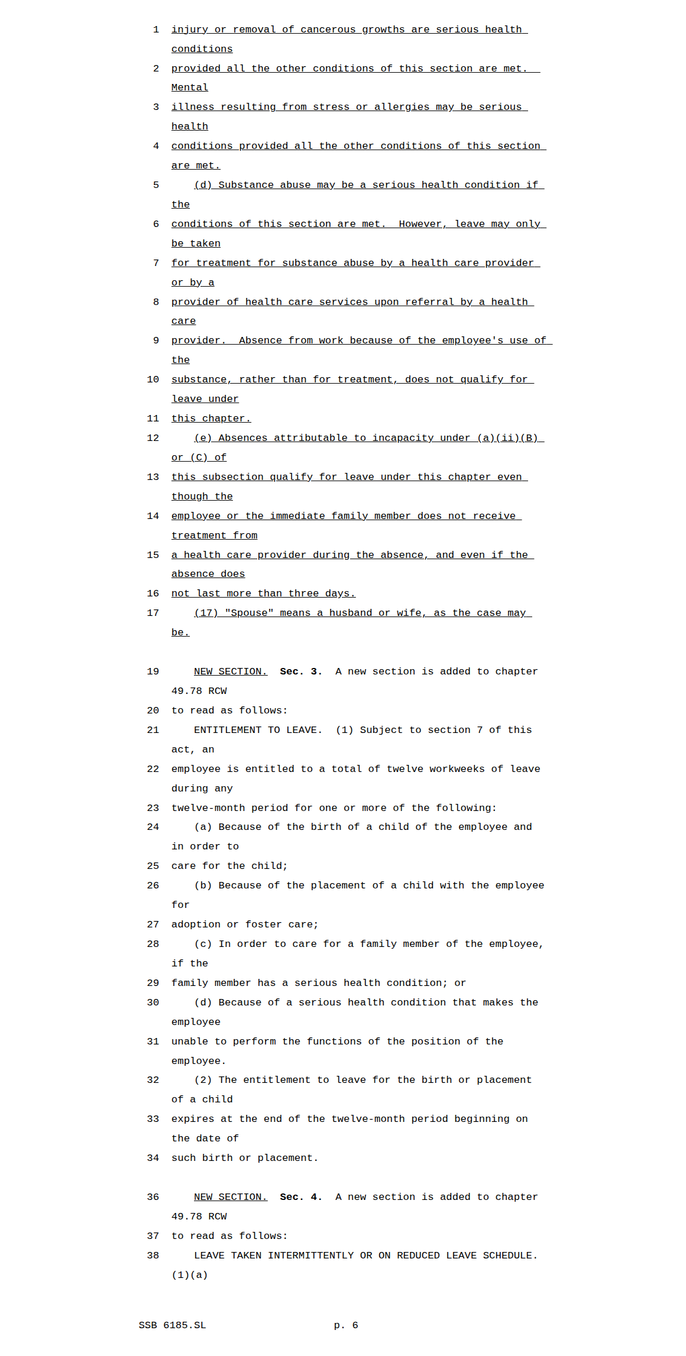injury or removal of cancerous growths are serious health conditions
provided all the other conditions of this section are met. Mental
illness resulting from stress or allergies may be serious health
conditions provided all the other conditions of this section are met.
(d) Substance abuse may be a serious health condition if the
conditions of this section are met. However, leave may only be taken
for treatment for substance abuse by a health care provider or by a
provider of health care services upon referral by a health care
provider. Absence from work because of the employee's use of the
substance, rather than for treatment, does not qualify for leave under
this chapter.
(e) Absences attributable to incapacity under (a)(ii)(B) or (C) of
this subsection qualify for leave under this chapter even though the
employee or the immediate family member does not receive treatment from
a health care provider during the absence, and even if the absence does
not last more than three days.
(17) "Spouse" means a husband or wife, as the case may be.
NEW SECTION. Sec. 3. A new section is added to chapter 49.78 RCW
to read as follows:
ENTITLEMENT TO LEAVE. (1) Subject to section 7 of this act, an
employee is entitled to a total of twelve workweeks of leave during any
twelve-month period for one or more of the following:
(a) Because of the birth of a child of the employee and in order to
care for the child;
(b) Because of the placement of a child with the employee for
adoption or foster care;
(c) In order to care for a family member of the employee, if the
family member has a serious health condition; or
(d) Because of a serious health condition that makes the employee
unable to perform the functions of the position of the employee.
(2) The entitlement to leave for the birth or placement of a child
expires at the end of the twelve-month period beginning on the date of
such birth or placement.
NEW SECTION. Sec. 4. A new section is added to chapter 49.78 RCW
to read as follows:
LEAVE TAKEN INTERMITTENTLY OR ON REDUCED LEAVE SCHEDULE. (1)(a)
SSB 6185.SL
p. 6